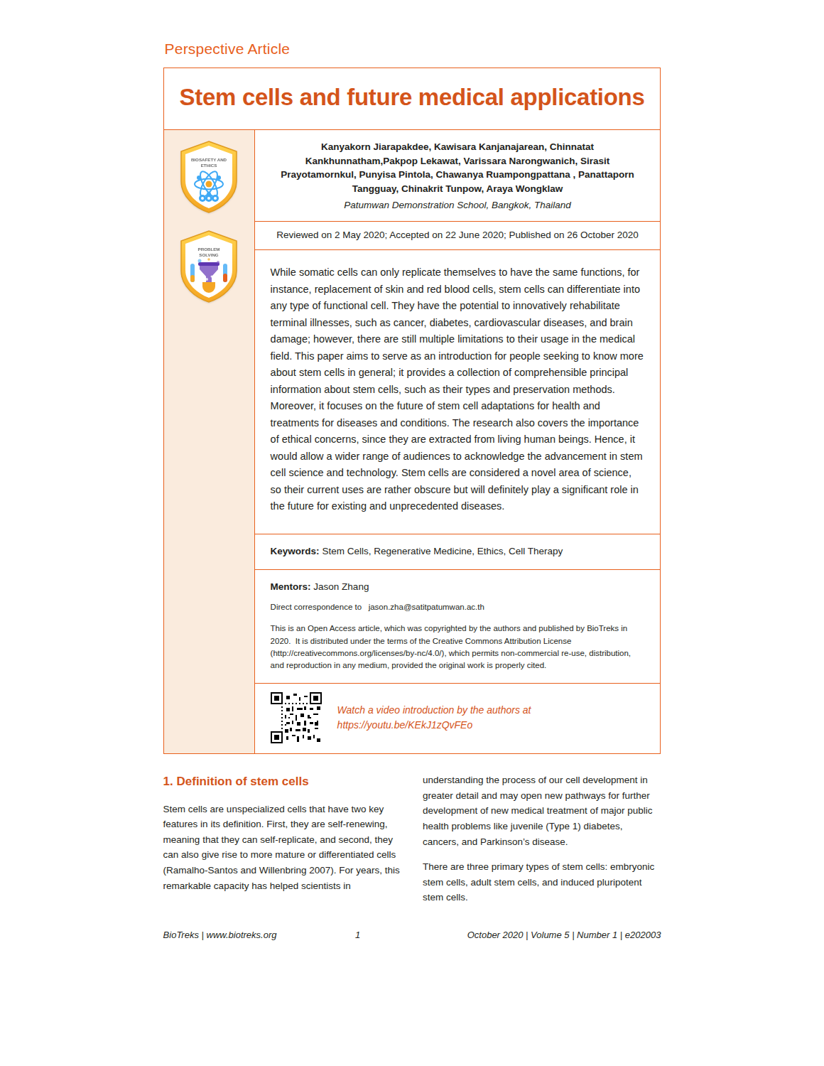Perspective Article
Stem cells and future medical applications
BIOSAFETY AND ETHICS
PROBLEM SOLVING
Kanyakorn Jiarapakdee, Kawisara Kanjanajarean, Chinnatat Kankhunnatham,Pakpop Lekawat, Varissara Narongwanich, Sirasit Prayotamornkul, Punyisa Pintola, Chawanya Ruampongpattana , Panattaporn Tangguay, Chinakrit Tunpow, Araya Wongklaw
Patumwan Demonstration School, Bangkok, Thailand
Reviewed on 2 May 2020; Accepted on 22 June 2020; Published on 26 October 2020
While somatic cells can only replicate themselves to have the same functions, for instance, replacement of skin and red blood cells, stem cells can differentiate into any type of functional cell. They have the potential to innovatively rehabilitate terminal illnesses, such as cancer, diabetes, cardiovascular diseases, and brain damage; however, there are still multiple limitations to their usage in the medical field. This paper aims to serve as an introduction for people seeking to know more about stem cells in general; it provides a collection of comprehensible principal information about stem cells, such as their types and preservation methods. Moreover, it focuses on the future of stem cell adaptations for health and treatments for diseases and conditions. The research also covers the importance of ethical concerns, since they are extracted from living human beings. Hence, it would allow a wider range of audiences to acknowledge the advancement in stem cell science and technology. Stem cells are considered a novel area of science, so their current uses are rather obscure but will definitely play a significant role in the future for existing and unprecedented diseases.
Keywords: Stem Cells, Regenerative Medicine, Ethics, Cell Therapy
Mentors: Jason Zhang
Direct correspondence to jason.zha@satitpatumwan.ac.th
This is an Open Access article, which was copyrighted by the authors and published by BioTreks in 2020. It is distributed under the terms of the Creative Commons Attribution License (http://creativecommons.org/licenses/by-nc/4.0/), which permits non-commercial re-use, distribution, and reproduction in any medium, provided the original work is properly cited.
Watch a video introduction by the authors at https://youtu.be/KEkJ1zQvFEo
1. Definition of stem cells
Stem cells are unspecialized cells that have two key features in its definition. First, they are self-renewing, meaning that they can self-replicate, and second, they can also give rise to more mature or differentiated cells (Ramalho-Santos and Willenbring 2007). For years, this remarkable capacity has helped scientists in
understanding the process of our cell development in greater detail and may open new pathways for further development of new medical treatment of major public health problems like juvenile (Type 1) diabetes, cancers, and Parkinson’s disease.
There are three primary types of stem cells: embryonic stem cells, adult stem cells, and induced pluripotent stem cells.
BioTreks | www.biotreks.org
1
October 2020 | Volume 5 | Number 1 | e202003